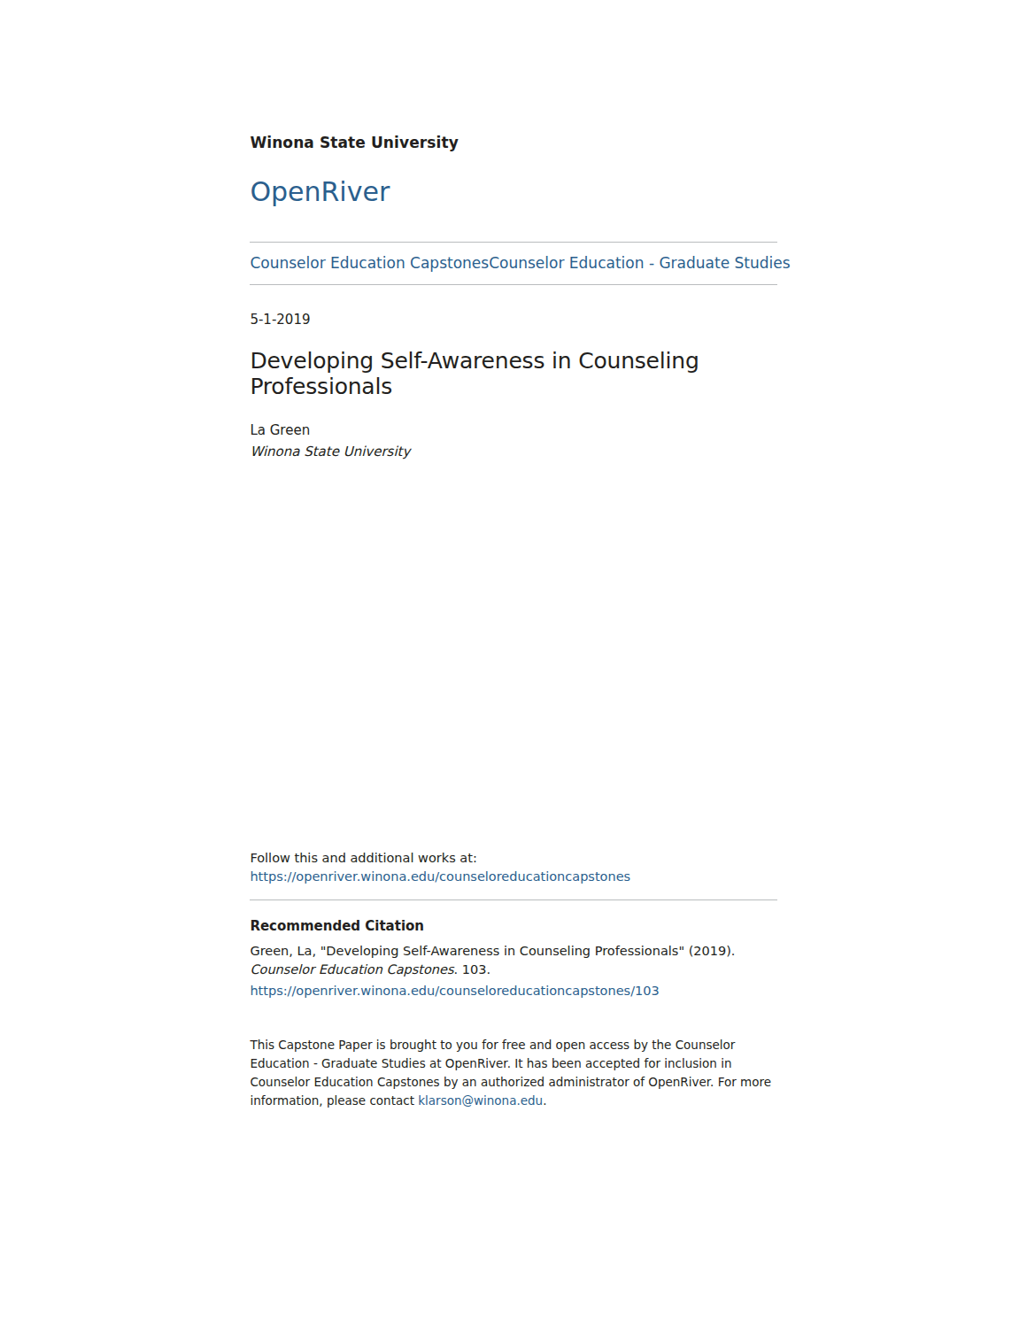Winona State University
OpenRiver
Counselor Education Capstones
Counselor Education - Graduate Studies
5-1-2019
Developing Self-Awareness in Counseling Professionals
La Green
Winona State University
Follow this and additional works at: https://openriver.winona.edu/counseloreducationcapstones
Recommended Citation
Green, La, "Developing Self-Awareness in Counseling Professionals" (2019). Counselor Education Capstones. 103.
https://openriver.winona.edu/counseloreducationcapstones/103
This Capstone Paper is brought to you for free and open access by the Counselor Education - Graduate Studies at OpenRiver. It has been accepted for inclusion in Counselor Education Capstones by an authorized administrator of OpenRiver. For more information, please contact klarson@winona.edu.